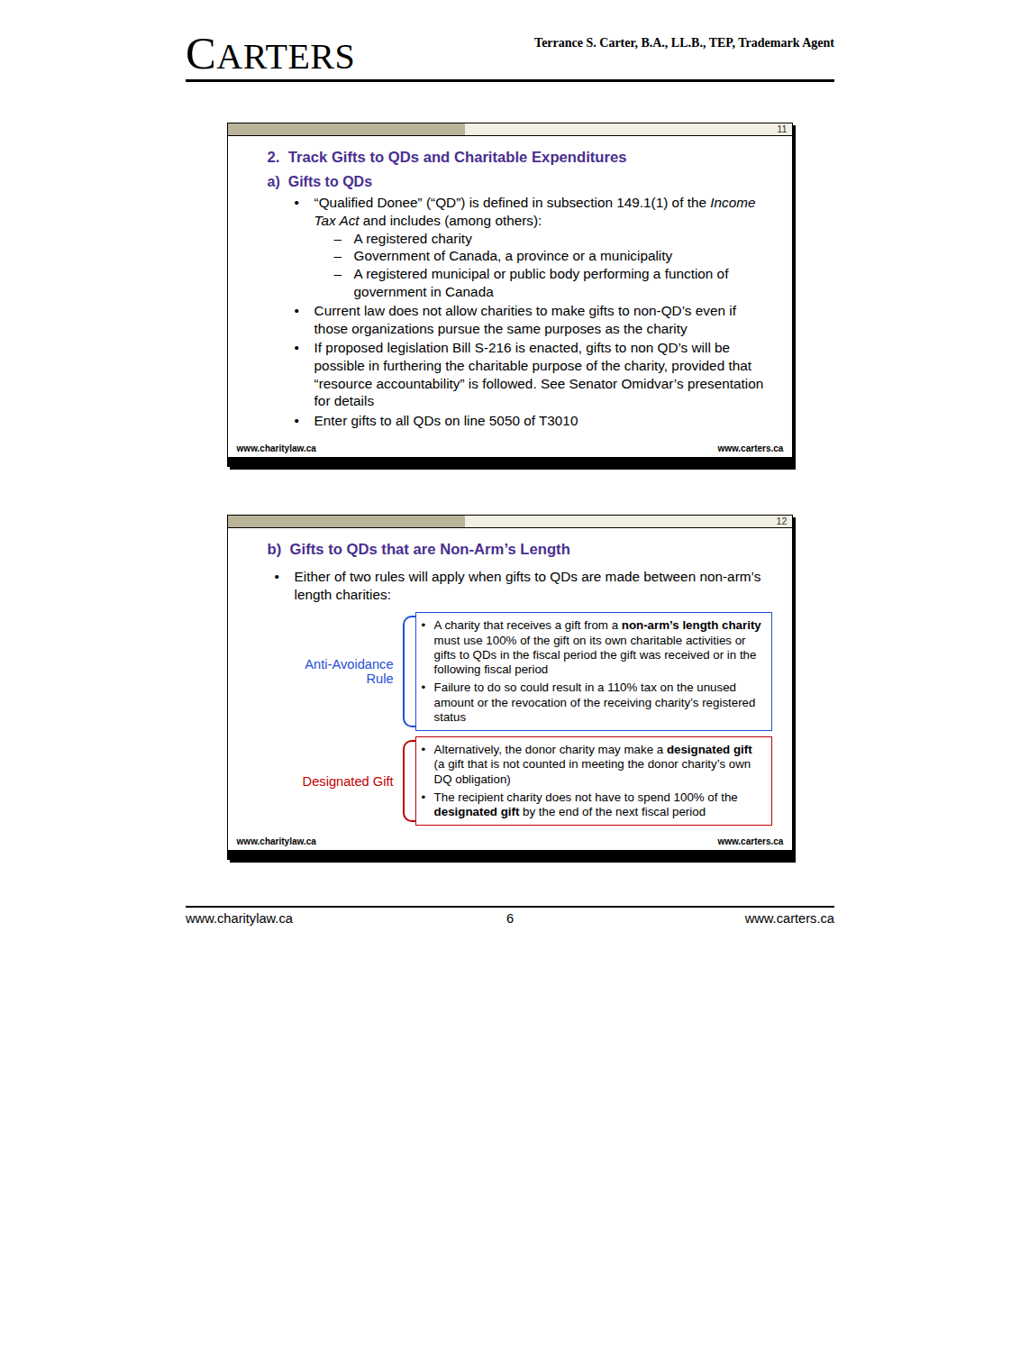CARTERS
Terrance S. Carter, B.A., LL.B., TEP, Trademark Agent
11
2. Track Gifts to QDs and Charitable Expenditures
a) Gifts to QDs
“Qualified Donee” (“QD”) is defined in subsection 149.1(1) of the Income Tax Act and includes (among others):
A registered charity
Government of Canada, a province or a municipality
A registered municipal or public body performing a function of government in Canada
Current law does not allow charities to make gifts to non-QD’s even if those organizations pursue the same purposes as the charity
If proposed legislation Bill S-216 is enacted, gifts to non QD’s will be possible in furthering the charitable purpose of the charity, provided that “resource accountability” is followed. See Senator Omidvar’s presentation for details
Enter gifts to all QDs on line 5050 of T3010
www.charitylaw.ca www.carters.ca
12
b) Gifts to QDs that are Non-Arm’s Length
Either of two rules will apply when gifts to QDs are made between non-arm’s length charities:
Anti-Avoidance
Rule
A charity that receives a gift from a non-arm’s length charity must use 100% of the gift on its own charitable activities or gifts to QDs in the fiscal period the gift was received or in the following fiscal period
Failure to do so could result in a 110% tax on the unused amount or the revocation of the receiving charity’s registered status
Designated Gift
Alternatively, the donor charity may make a designated gift (a gift that is not counted in meeting the donor charity’s own DQ obligation)
The recipient charity does not have to spend 100% of the designated gift by the end of the next fiscal period
www.charitylaw.ca www.carters.ca
www.charitylaw.ca
6
www.carters.ca